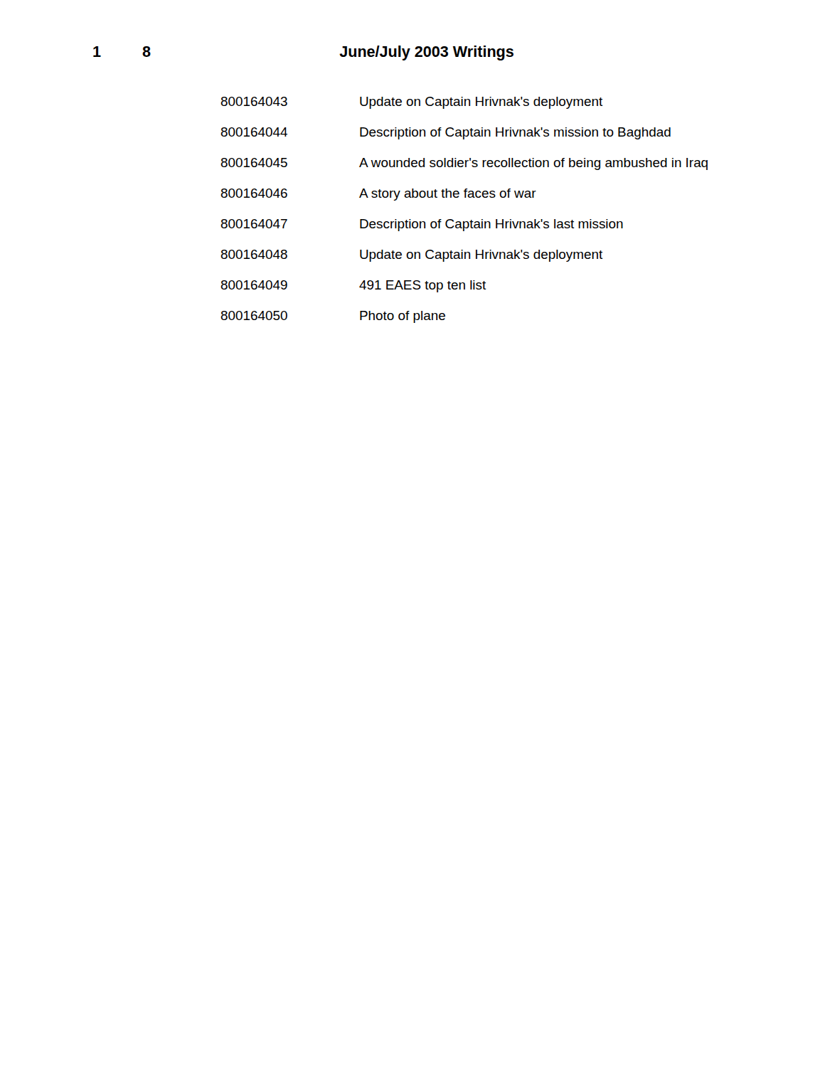1 8 June/July 2003 Writings
| 800164043 | Update on Captain Hrivnak's deployment |
| 800164044 | Description of Captain Hrivnak's mission to Baghdad |
| 800164045 | A wounded soldier's recollection of being ambushed in Iraq |
| 800164046 | A story about the faces of war |
| 800164047 | Description of Captain Hrivnak's last mission |
| 800164048 | Update on Captain Hrivnak's deployment |
| 800164049 | 491 EAES top ten list |
| 800164050 | Photo of plane |